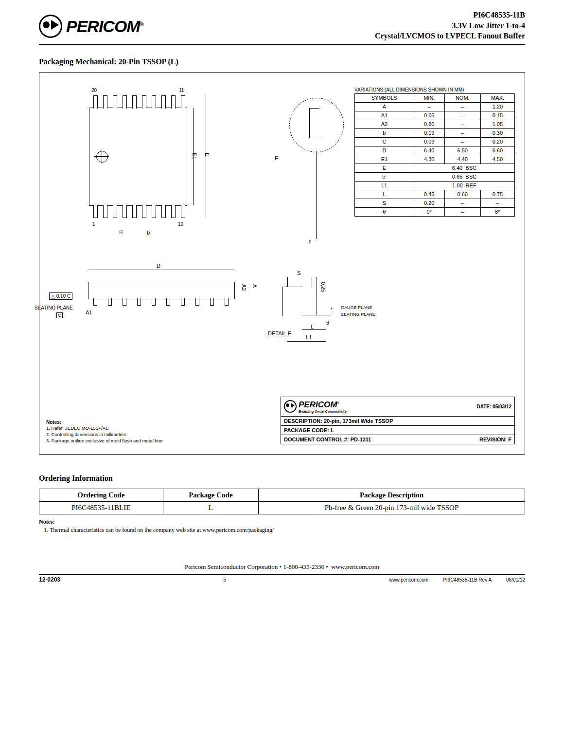PERICOM®
PI6C48535-11B
3.3V Low Jitter 1-to-4
Crystal/LVCMOS to LVPECL Fanout Buffer
Packaging Mechanical: 20-Pin TSSOP (L)
VARIATIONS (ALL DIMENSIONS SHOWN IN MM)
| SYMBOLS | MIN. | NOM. | MAX. |
| --- | --- | --- | --- |
| A | – | – | 1.20 |
| A1 | 0.05 | – | 0.15 |
| A2 | 0.80 | – | 1.05 |
| b | 0.19 | – | 0.30 |
| C | 0.09 | – | 0.20 |
| D | 6.40 | 6.50 | 6.60 |
| E1 | 4.30 | 4.40 | 4.50 |
| E | 6.40 BSC |
| ☉ | 0.65 BSC |
| L1 | 1.00 REF |
| L | 0.45 | 0.60 | 0.75 |
| S | 0.20 | – | – |
| θ | 0° | – | 8° |
20 11 1 10 E1 E
☉ b
F
c
△ 0.10 C
SEATING PLANE
D
A2 A A1
C
S
+
0.25
GAUGE PLANE SEATING PLANE
θ L
L1
DETAIL F
Notes:
1. Refer JEDEC MO-153F/AC
2. Controlling dimensions in millimeters
3. Package outline exclusive of mold flash and metal burr
PERICOM®
Enabling Serial Connectivity
DATE: 05/03/12
DESCRIPTION: 20-pin, 173mil Wide TSSOP
PACKAGE CODE: L
DOCUMENT CONTROL #: PD-1311 REVISION: F
Ordering Information
| Ordering Code | Package Code | Package Description |
| --- | --- | --- |
| PI6C48535-11BLIE | L | Pb-free & Green 20-pin 173-mil wide TSSOP |
Notes:
Thermal characteristics can be found on the company web site at www.pericom.com/packaging/
Pericom Semiconductor Corporation • 1-800-435-2336 • www.pericom.com
12-0203 5 www.pericom.com PI6C48535-11B Rev A 06/01/12